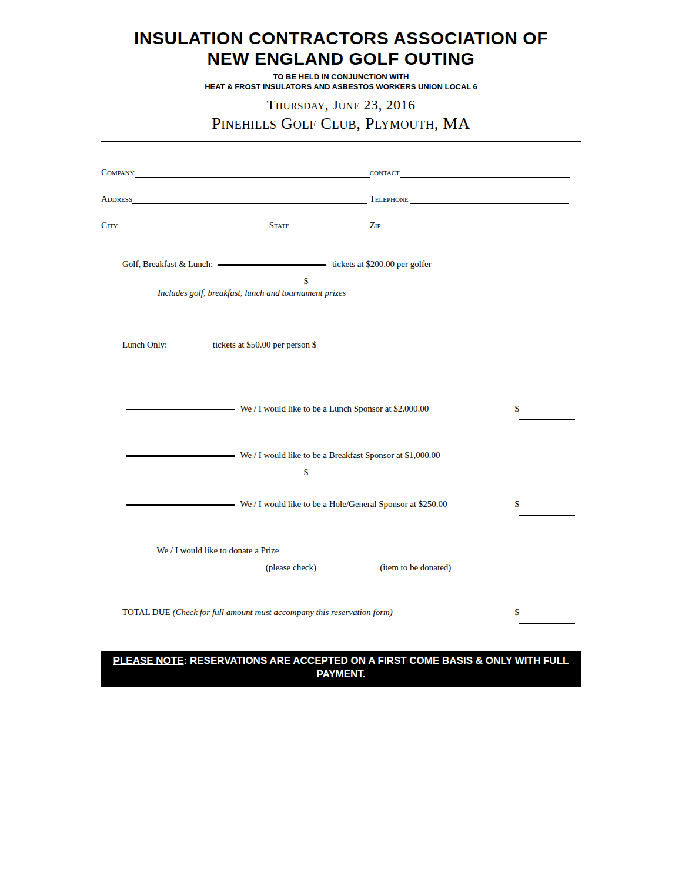INSULATION CONTRACTORS ASSOCIATION OF
NEW ENGLAND GOLF OUTING
TO BE HELD IN CONJUNCTION WITH
HEAT & FROST INSULATORS AND ASBESTOS WORKERS UNION LOCAL 6
Thursday, June 23, 2016
Pinehills Golf Club, Plymouth, MA
| Company | contact |
| Address | Telephone |
| City State | Zip |
Golf, Breakfast & Lunch: tickets at $200.00 per golfer
$
Includes golf, breakfast, lunch and tournament prizes
Lunch Only: tickets at $50.00 per person $
We / I would like to be a Lunch Sponsor at $2,000.00 $
We / I would like to be a Breakfast Sponsor at $1,000.00
$
We / I would like to be a Hole/General Sponsor at $250.00 $
We / I would like to donate a Prize
(please check) (item to be donated)
TOTAL DUE (Check for full amount must accompany this reservation form) $
PLEASE NOTE: RESERVATIONS ARE ACCEPTED ON A FIRST COME BASIS & ONLY WITH FULL PAYMENT.